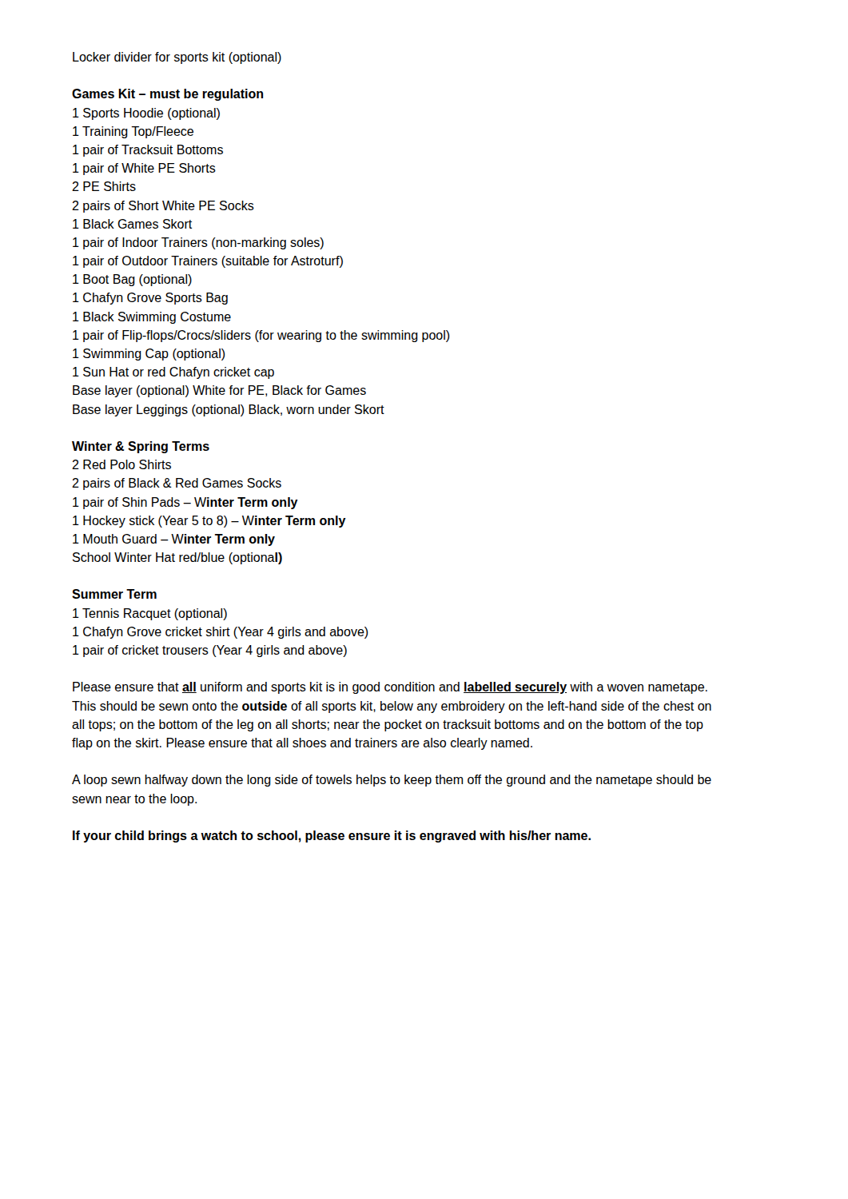Locker divider for sports kit (optional)
Games Kit – must be regulation
1 Sports Hoodie (optional)
1 Training Top/Fleece
1 pair of Tracksuit Bottoms
1 pair of White PE Shorts
2 PE Shirts
2 pairs of Short White PE Socks
1 Black Games Skort
1 pair of Indoor Trainers (non-marking soles)
1 pair of Outdoor Trainers (suitable for Astroturf)
1 Boot Bag (optional)
1 Chafyn Grove Sports Bag
1 Black Swimming Costume
1 pair of Flip-flops/Crocs/sliders (for wearing to the swimming pool)
1 Swimming Cap (optional)
1 Sun Hat or red Chafyn cricket cap
Base layer (optional) White for PE, Black for Games
Base layer Leggings (optional) Black, worn under Skort
Winter & Spring Terms
2 Red Polo Shirts
2 pairs of Black & Red Games Socks
1 pair of Shin Pads – Winter Term only
1 Hockey stick (Year 5 to 8) – Winter Term only
1 Mouth Guard – Winter Term only
School Winter Hat red/blue (optional)
Summer Term
1 Tennis Racquet (optional)
1 Chafyn Grove cricket shirt (Year 4 girls and above)
1 pair of cricket trousers (Year 4 girls and above)
Please ensure that all uniform and sports kit is in good condition and labelled securely with a woven nametape. This should be sewn onto the outside of all sports kit, below any embroidery on the left-hand side of the chest on all tops; on the bottom of the leg on all shorts; near the pocket on tracksuit bottoms and on the bottom of the top flap on the skirt. Please ensure that all shoes and trainers are also clearly named.
A loop sewn halfway down the long side of towels helps to keep them off the ground and the nametape should be sewn near to the loop.
If your child brings a watch to school, please ensure it is engraved with his/her name.